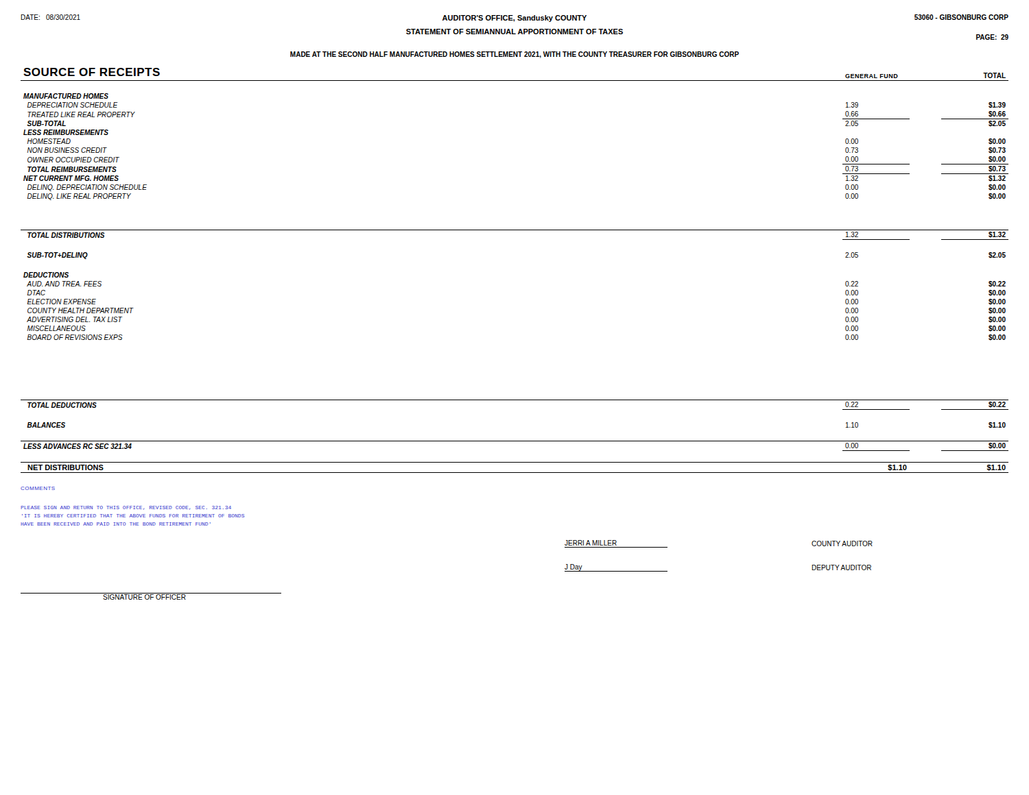DATE: 08/30/2021
AUDITOR'S OFFICE, Sandusky COUNTY
STATEMENT OF SEMIANNUAL APPORTIONMENT OF TAXES
53060 - GIBSONBURG CORP
PAGE: 29
MADE AT THE SECOND HALF MANUFACTURED HOMES SETTLEMENT 2021, WITH THE COUNTY TREASURER FOR GIBSONBURG CORP
| SOURCE OF RECEIPTS | GENERAL FUND | | TOTAL |
| MANUFACTURED HOMES | | | |
| DEPRECIATION SCHEDULE | 1.39 | | $1.39 |
| TREATED LIKE REAL PROPERTY | 0.66 | | $0.66 |
| SUB-TOTAL | 2.05 | | $2.05 |
| LESS REIMBURSEMENTS | | | |
| HOMESTEAD | 0.00 | | $0.00 |
| NON BUSINESS CREDIT | 0.73 | | $0.73 |
| OWNER OCCUPIED CREDIT | 0.00 | | $0.00 |
| TOTAL REIMBURSEMENTS | 0.73 | | $0.73 |
| NET CURRENT MFG. HOMES | 1.32 | | $1.32 |
| DELINQ. DEPRECIATION SCHEDULE | 0.00 | | $0.00 |
| DELINQ. LIKE REAL PROPERTY | 0.00 | | $0.00 |
| TOTAL DISTRIBUTIONS | 1.32 | | $1.32 |
| SUB-TOT+DELINQ | 2.05 | | $2.05 |
| DEDUCTIONS | | | |
| AUD. AND TREA. FEES | 0.22 | | $0.22 |
| DTAC | 0.00 | | $0.00 |
| ELECTION EXPENSE | 0.00 | | $0.00 |
| COUNTY HEALTH DEPARTMENT | 0.00 | | $0.00 |
| ADVERTISING DEL. TAX LIST | 0.00 | | $0.00 |
| MISCELLANEOUS | 0.00 | | $0.00 |
| BOARD OF REVISIONS EXPS | 0.00 | | $0.00 |
| TOTAL DEDUCTIONS | 0.22 | | $0.22 |
| BALANCES | 1.10 | | $1.10 |
| LESS ADVANCES RC SEC 321.34 | 0.00 | | $0.00 |
| NET DISTRIBUTIONS | $1.10 | | $1.10 |
COMMENTS
PLEASE SIGN AND RETURN TO THIS OFFICE, REVISED CODE, SEC. 321.34
'IT IS HEREBY CERTIFIED THAT THE ABOVE FUNDS FOR RETIREMENT OF BONDS
HAVE BEEN RECEIVED AND PAID INTO THE BOND RETIREMENT FUND'
| | JERRI A MILLER | COUNTY AUDITOR |
| | J Day | DEPUTY AUDITOR |
SIGNATURE OF OFFICER